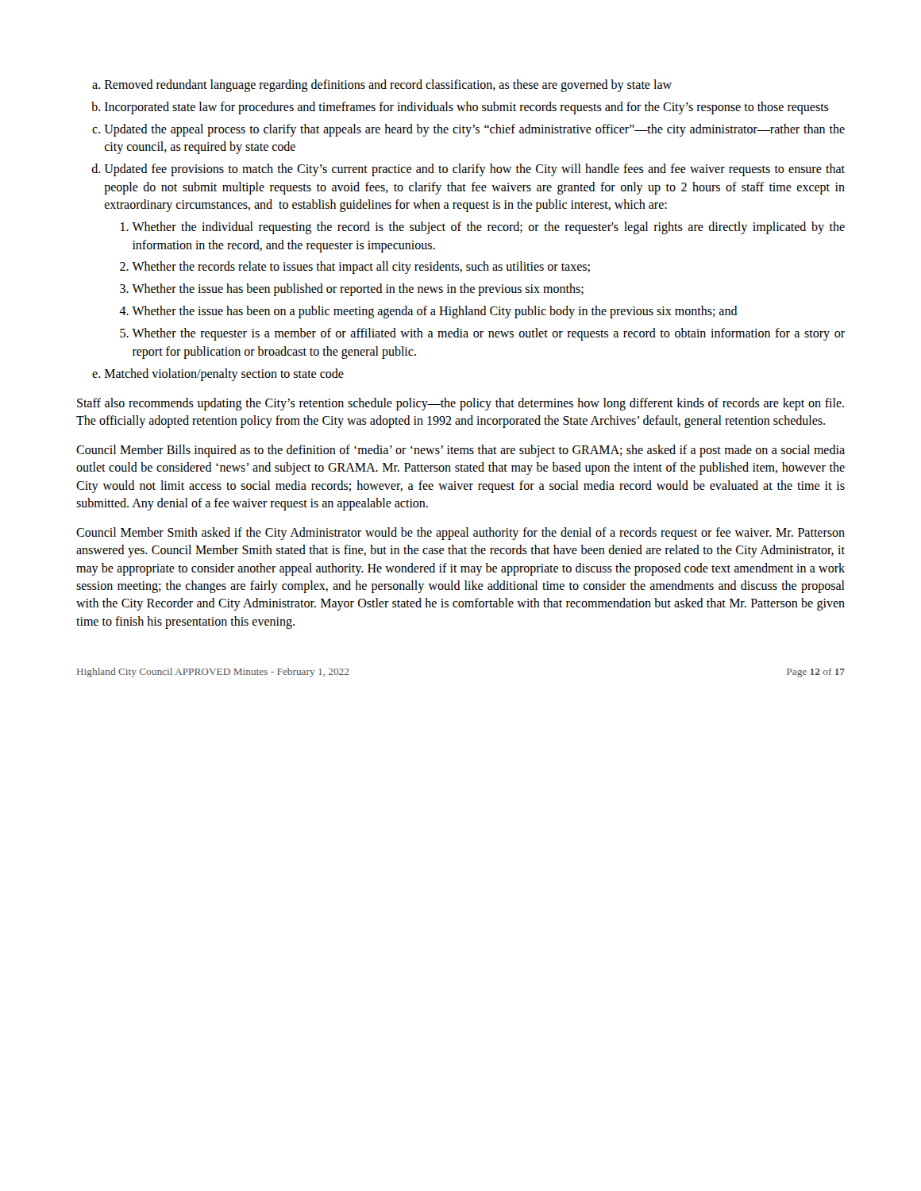Removed redundant language regarding definitions and record classification, as these are governed by state law
Incorporated state law for procedures and timeframes for individuals who submit records requests and for the City’s response to those requests
Updated the appeal process to clarify that appeals are heard by the city’s “chief administrative officer”—the city administrator—rather than the city council, as required by state code
Updated fee provisions to match the City’s current practice and to clarify how the City will handle fees and fee waiver requests to ensure that people do not submit multiple requests to avoid fees, to clarify that fee waivers are granted for only up to 2 hours of staff time except in extraordinary circumstances, and to establish guidelines for when a request is in the public interest, which are:
Whether the individual requesting the record is the subject of the record; or the requester's legal rights are directly implicated by the information in the record, and the requester is impecunious.
Whether the records relate to issues that impact all city residents, such as utilities or taxes;
Whether the issue has been published or reported in the news in the previous six months;
Whether the issue has been on a public meeting agenda of a Highland City public body in the previous six months; and
Whether the requester is a member of or affiliated with a media or news outlet or requests a record to obtain information for a story or report for publication or broadcast to the general public.
Matched violation/penalty section to state code
Staff also recommends updating the City’s retention schedule policy—the policy that determines how long different kinds of records are kept on file. The officially adopted retention policy from the City was adopted in 1992 and incorporated the State Archives’ default, general retention schedules.
Council Member Bills inquired as to the definition of ‘media’ or ‘news’ items that are subject to GRAMA; she asked if a post made on a social media outlet could be considered ‘news’ and subject to GRAMA. Mr. Patterson stated that may be based upon the intent of the published item, however the City would not limit access to social media records; however, a fee waiver request for a social media record would be evaluated at the time it is submitted. Any denial of a fee waiver request is an appealable action.
Council Member Smith asked if the City Administrator would be the appeal authority for the denial of a records request or fee waiver. Mr. Patterson answered yes. Council Member Smith stated that is fine, but in the case that the records that have been denied are related to the City Administrator, it may be appropriate to consider another appeal authority. He wondered if it may be appropriate to discuss the proposed code text amendment in a work session meeting; the changes are fairly complex, and he personally would like additional time to consider the amendments and discuss the proposal with the City Recorder and City Administrator. Mayor Ostler stated he is comfortable with that recommendation but asked that Mr. Patterson be given time to finish his presentation this evening.
Highland City Council APPROVED Minutes - February 1, 2022 Page 12 of 17